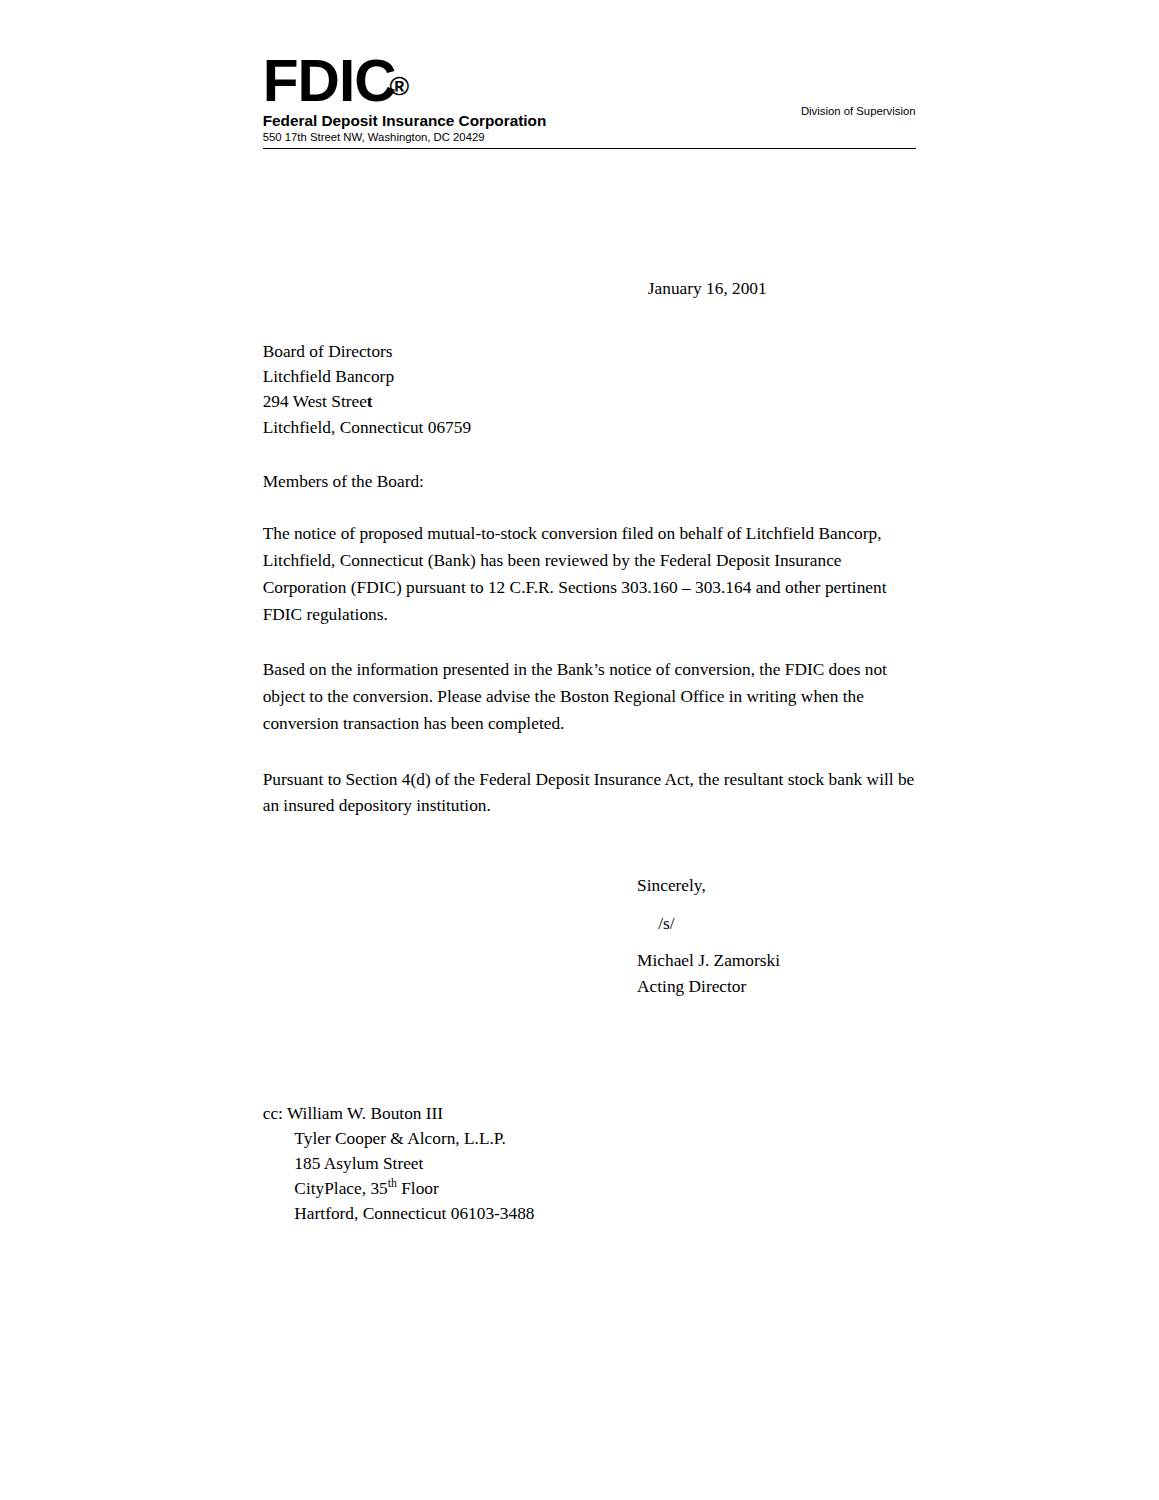FDIC®
Division of Supervision
Federal Deposit Insurance Corporation
550 17th Street NW, Washington, DC 20429
January 16, 2001
Board of Directors
Litchfield Bancorp
294 West Street
Litchfield, Connecticut 06759
Members of the Board:
The notice of proposed mutual-to-stock conversion filed on behalf of Litchfield Bancorp, Litchfield, Connecticut (Bank) has been reviewed by the Federal Deposit Insurance Corporation (FDIC) pursuant to 12 C.F.R. Sections 303.160 – 303.164 and other pertinent FDIC regulations.
Based on the information presented in the Bank’s notice of conversion, the FDIC does not object to the conversion. Please advise the Boston Regional Office in writing when the conversion transaction has been completed.
Pursuant to Section 4(d) of the Federal Deposit Insurance Act, the resultant stock bank will be an insured depository institution.
Sincerely,
/s/
Michael J. Zamorski
Acting Director
cc: William W. Bouton III
Tyler Cooper & Alcorn, L.L.P.
185 Asylum Street
CityPlace, 35th Floor
Hartford, Connecticut 06103-3488